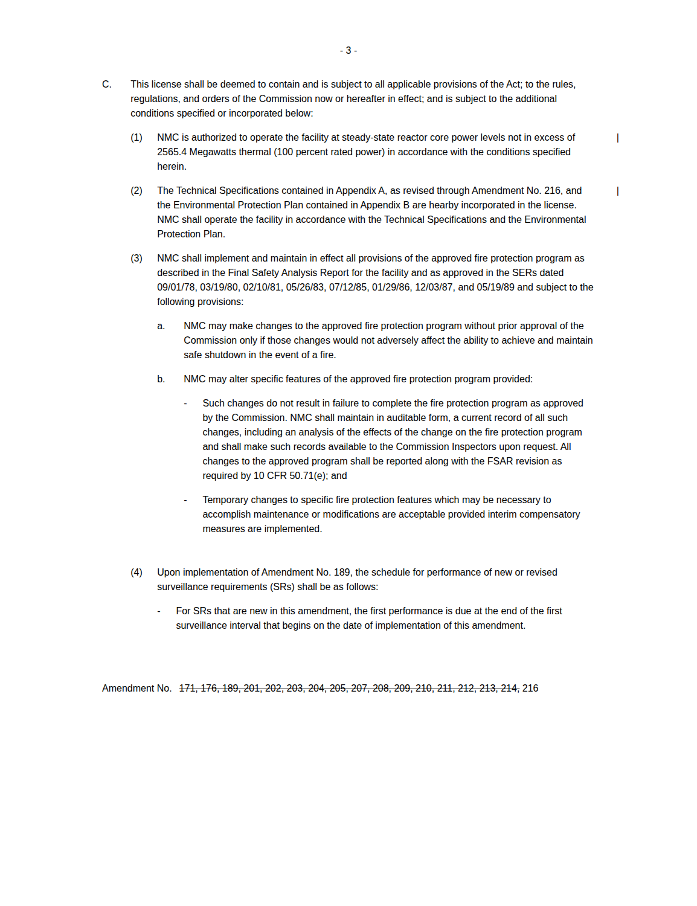- 3 -
C.
This license shall be deemed to contain and is subject to all applicable provisions of the Act; to the rules, regulations, and orders of the Commission now or hereafter in effect; and is subject to the additional conditions specified or incorporated below:
(1)
| NMC is authorized to operate the facility at steady-state reactor core power levels not in excess of 2565.4 Megawatts thermal (100 percent rated power) in accordance with the conditions specified herein.
(2)
| The Technical Specifications contained in Appendix A, as revised through Amendment No. 216, and the Environmental Protection Plan contained in Appendix B are hearby incorporated in the license. NMC shall operate the facility in accordance with the Technical Specifications and the Environmental Protection Plan.
(3)
NMC shall implement and maintain in effect all provisions of the approved fire protection program as described in the Final Safety Analysis Report for the facility and as approved in the SERs dated 09/01/78, 03/19/80, 02/10/81, 05/26/83, 07/12/85, 01/29/86, 12/03/87, and 05/19/89 and subject to the following provisions:
a.
NMC may make changes to the approved fire protection program without prior approval of the Commission only if those changes would not adversely affect the ability to achieve and maintain safe shutdown in the event of a fire.
b.
NMC may alter specific features of the approved fire protection program provided:
-
Such changes do not result in failure to complete the fire protection program as approved by the Commission. NMC shall maintain in auditable form, a current record of all such changes, including an analysis of the effects of the change on the fire protection program and shall make such records available to the Commission Inspectors upon request. All changes to the approved program shall be reported along with the FSAR revision as required by 10 CFR 50.71(e); and
-
Temporary changes to specific fire protection features which may be necessary to accomplish maintenance or modifications are acceptable provided interim compensatory measures are implemented.
(4)
Upon implementation of Amendment No. 189, the schedule for performance of new or revised surveillance requirements (SRs) shall be as follows:
-
For SRs that are new in this amendment, the first performance is due at the end of the first surveillance interval that begins on the date of implementation of this amendment.
Amendment No.
171, 176, 189, 201, 202, 203, 204, 205, 207, 208, 209, 210, 211, 212, 213, 214, 216